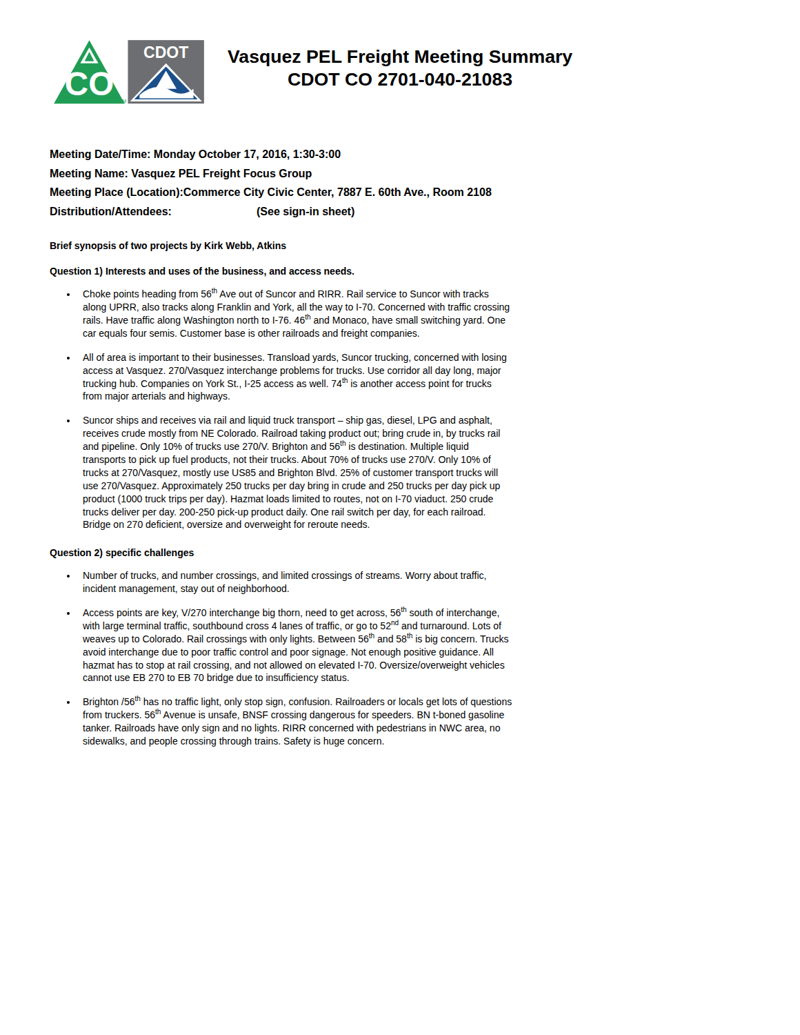CO TM CDOT
Vasquez PEL Freight Meeting Summary
CDOT CO 2701-040-21083
Meeting Date/Time: Monday October 17, 2016, 1:30-3:00
Meeting Name: Vasquez PEL Freight Focus Group
Meeting Place (Location): Commerce City Civic Center, 7887 E. 60th Ave., Room 2108
Distribution/Attendees:(See sign-in sheet)
Brief synopsis of two projects by Kirk Webb, Atkins
Question 1) Interests and uses of the business, and access needs.
Choke points heading from 56th Ave out of Suncor and RIRR. Rail service to Suncor with tracks along UPRR, also tracks along Franklin and York, all the way to I-70. Concerned with traffic crossing rails. Have traffic along Washington north to I-76. 46th and Monaco, have small switching yard. One car equals four semis. Customer base is other railroads and freight companies.
All of area is important to their businesses. Transload yards, Suncor trucking, concerned with losing access at Vasquez. 270/Vasquez interchange problems for trucks. Use corridor all day long, major trucking hub. Companies on York St., I-25 access as well. 74th is another access point for trucks from major arterials and highways.
Suncor ships and receives via rail and liquid truck transport – ship gas, diesel, LPG and asphalt, receives crude mostly from NE Colorado. Railroad taking product out; bring crude in, by trucks rail and pipeline. Only 10% of trucks use 270/V. Brighton and 56th is destination. Multiple liquid transports to pick up fuel products, not their trucks. About 70% of trucks use 270/V. Only 10% of trucks at 270/Vasquez, mostly use US85 and Brighton Blvd. 25% of customer transport trucks will use 270/Vasquez. Approximately 250 trucks per day bring in crude and 250 trucks per day pick up product (1000 truck trips per day). Hazmat loads limited to routes, not on I-70 viaduct. 250 crude trucks deliver per day. 200-250 pick-up product daily. One rail switch per day, for each railroad. Bridge on 270 deficient, oversize and overweight for reroute needs.
Question 2) specific challenges
Number of trucks, and number crossings, and limited crossings of streams. Worry about traffic, incident management, stay out of neighborhood.
Access points are key, V/270 interchange big thorn, need to get across, 56th south of interchange, with large terminal traffic, southbound cross 4 lanes of traffic, or go to 52nd and turnaround. Lots of weaves up to Colorado. Rail crossings with only lights. Between 56th and 58th is big concern. Trucks avoid interchange due to poor traffic control and poor signage. Not enough positive guidance. All hazmat has to stop at rail crossing, and not allowed on elevated I-70. Oversize/overweight vehicles cannot use EB 270 to EB 70 bridge due to insufficiency status.
Brighton /56th has no traffic light, only stop sign, confusion. Railroaders or locals get lots of questions from truckers. 56th Avenue is unsafe, BNSF crossing dangerous for speeders. BN t-boned gasoline tanker. Railroads have only sign and no lights. RIRR concerned with pedestrians in NWC area, no sidewalks, and people crossing through trains. Safety is huge concern.